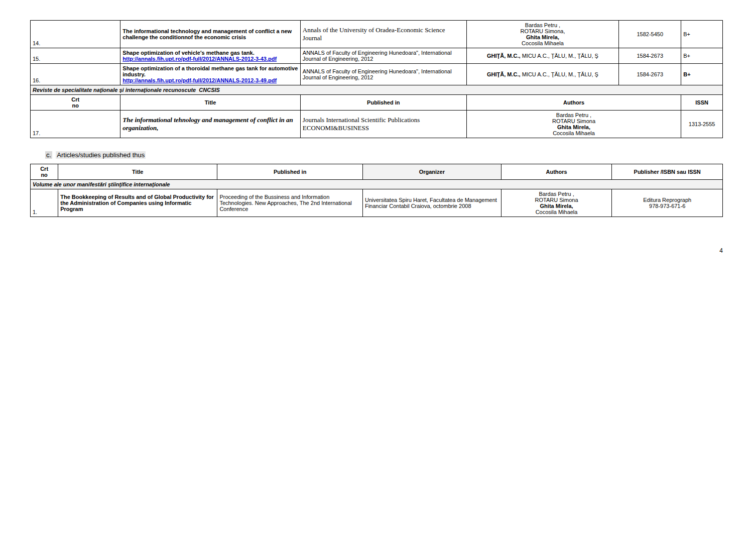| 14. | The informational technology and management of conflict a new challenge the conditionnof the economic crisis | Annals of the University of Oradea-Economic Science Journal | Bardas Petru , ROTARU Simona, Ghita Mirela, Cocosila Mihaela | 1582-5450 | B+ |
| 15. | Shape optimization of vehicle's methane gas tank. http://annals.fih.upt.ro/pdf-full/2012/ANNALS-2012-3-43.pdf | ANNALS of Faculty of Engineering Hunedoara", International Journal of Engineering, 2012 | GHIŢĂ, M.C., MICU A.C., ŢĂLU, M., ŢĂLU, Ş | 1584-2673 | B+ |
| 16. | Shape optimization of a thoroidal methane gas tank for automotive industry. http://annals.fih.upt.ro/pdf-full/2012/ANNALS-2012-3-49.pdf | ANNALS of Faculty of Engineering Hunedoara", International Journal of Engineering, 2012 | GHIŢĂ, M.C., MICU A.C., ŢĂLU, M., ŢĂLU, Ş | 1584-2673 | B+ |
| Reviste de specialitate naţionale şi internaţionale recunoscute CNCSIS |
| Crt no | Title | Published in | Authors | ISSN |
| 17. | The informational tehnology and management of conflict in an organization, | Journals International Scientific Publications ECONOMI&BUSINESS | Bardas Petru , ROTARU Simona Ghita Mirela, Cocosila Mihaela | 1313-2555 |
c. Articles/studies published thus
| Crt no | Title | Published in | Organizer | Authors | Publisher /ISBN sau ISSN |
| Volume ale unor manifestări ştiinţifice internaţionale |
| 1. | The Bookkeeping of Results and of Global Productivity for the Administration of Companies using Informatic Program | Proceeding of the Bussiness and Information Technologies. New Approaches, The 2nd International Conference | Universitatea Spiru Haret, Facultatea de Management Financiar Contabil Craiova, octombrie 2008 | Bardas Petru , ROTARU Simona Ghita Mirela, Cocosila Mihaela | Editura Reprograph 978-973-671-6 |
4